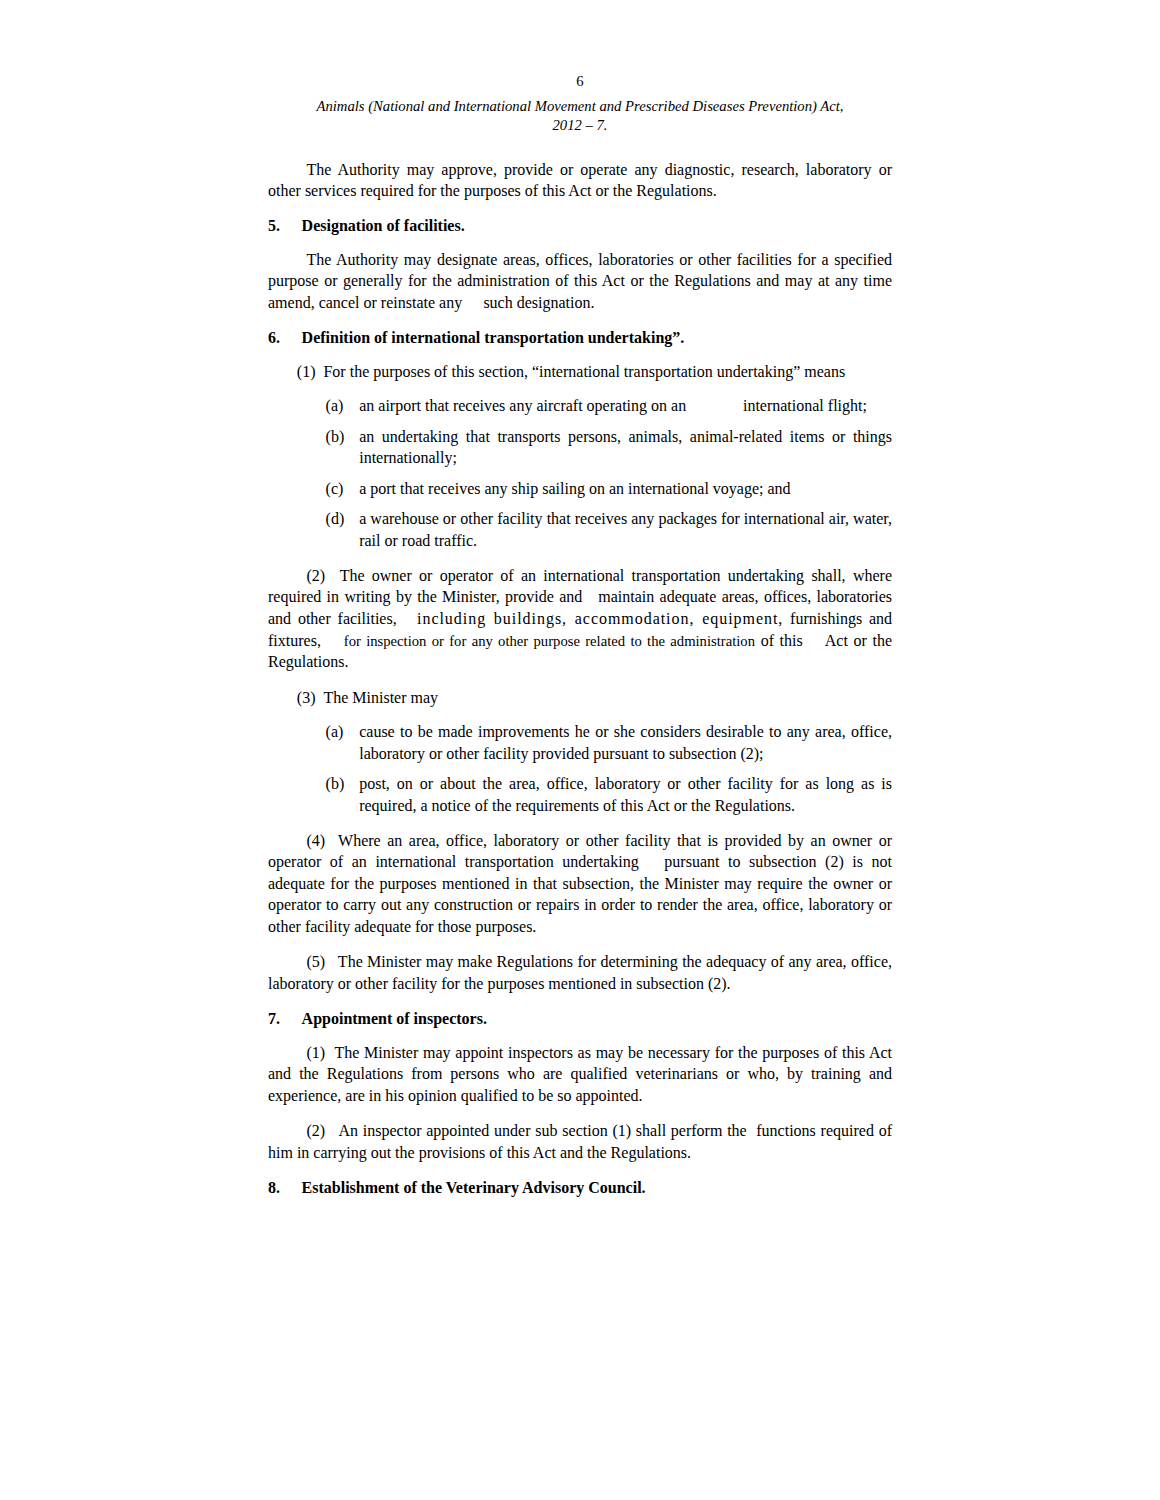6
Animals (National and International Movement and Prescribed Diseases Prevention) Act,
2012 – 7.
The Authority may approve, provide or operate any diagnostic, research, laboratory or other services required for the purposes of this Act or the Regulations.
5. Designation of facilities.
The Authority may designate areas, offices, laboratories or other facilities for a specified purpose or generally for the administration of this Act or the Regulations and may at any time amend, cancel or reinstate any such designation.
6. Definition of international transportation undertaking”.
(1) For the purposes of this section, “international transportation undertaking” means
(a) an airport that receives any aircraft operating on an international flight;
(b) an undertaking that transports persons, animals, animal-related items or things internationally;
(c) a port that receives any ship sailing on an international voyage; and
(d) a warehouse or other facility that receives any packages for international air, water, rail or road traffic.
(2) The owner or operator of an international transportation undertaking shall, where required in writing by the Minister, provide and maintain adequate areas, offices, laboratories and other facilities, including buildings, accommodation, equipment, furnishings and fixtures, for inspection or for any other purpose related to the administration of this Act or the Regulations.
(3) The Minister may
(a) cause to be made improvements he or she considers desirable to any area, office, laboratory or other facility provided pursuant to subsection (2);
(b) post, on or about the area, office, laboratory or other facility for as long as is required, a notice of the requirements of this Act or the Regulations.
(4) Where an area, office, laboratory or other facility that is provided by an owner or operator of an international transportation undertaking pursuant to subsection (2) is not adequate for the purposes mentioned in that subsection, the Minister may require the owner or operator to carry out any construction or repairs in order to render the area, office, laboratory or other facility adequate for those purposes.
(5) The Minister may make Regulations for determining the adequacy of any area, office, laboratory or other facility for the purposes mentioned in subsection (2).
7. Appointment of inspectors.
(1) The Minister may appoint inspectors as may be necessary for the purposes of this Act and the Regulations from persons who are qualified veterinarians or who, by training and experience, are in his opinion qualified to be so appointed.
(2) An inspector appointed under sub section (1) shall perform the functions required of him in carrying out the provisions of this Act and the Regulations.
8. Establishment of the Veterinary Advisory Council.